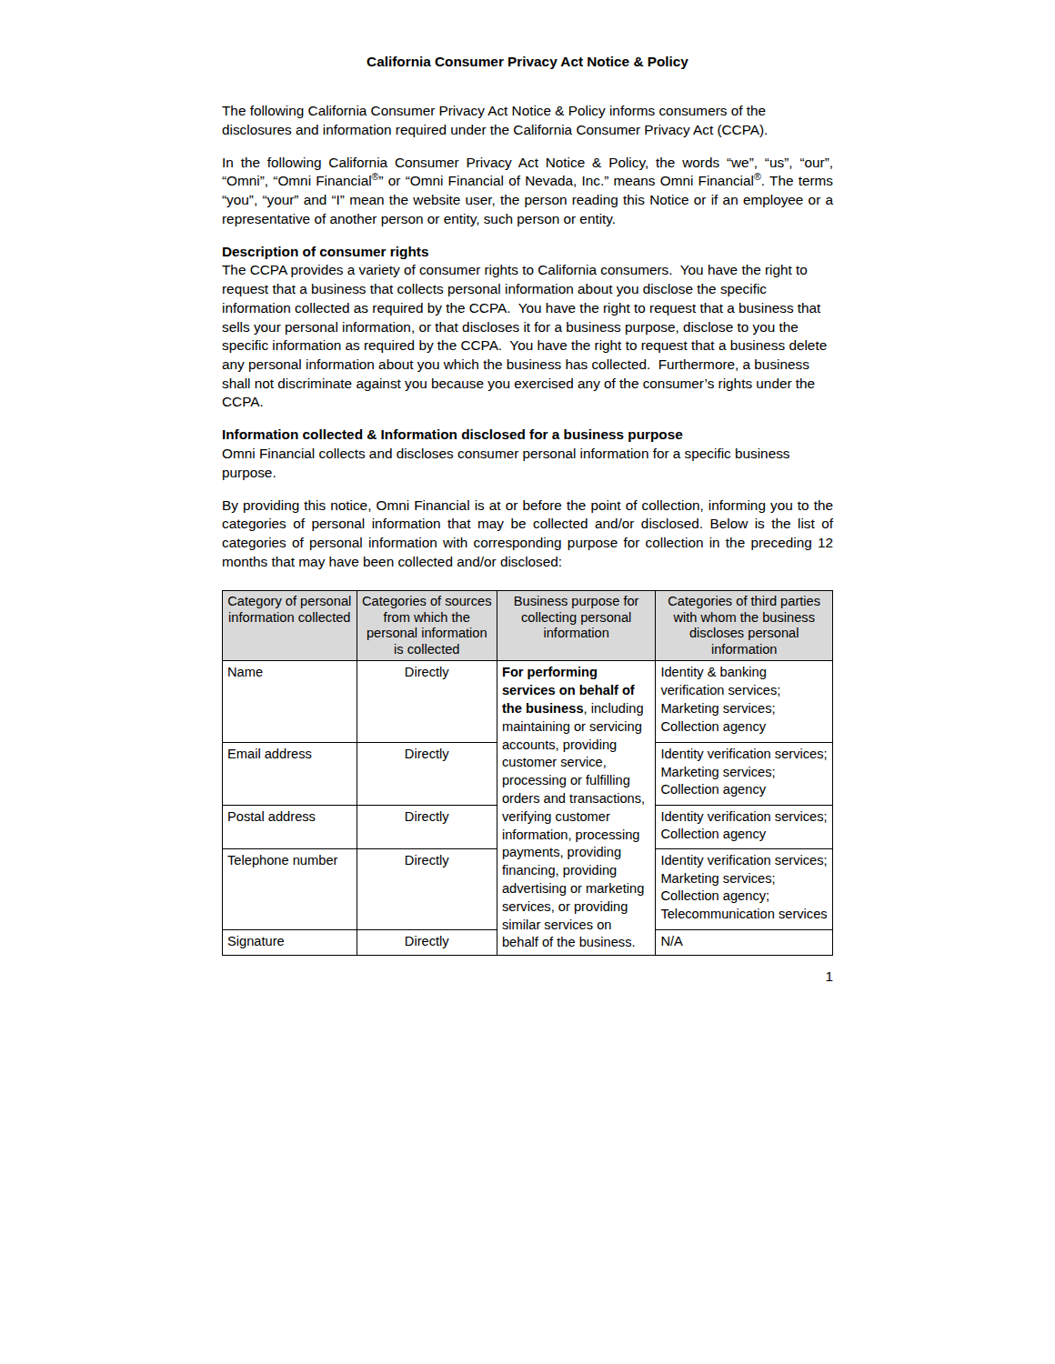California Consumer Privacy Act Notice & Policy
The following California Consumer Privacy Act Notice & Policy informs consumers of the disclosures and information required under the California Consumer Privacy Act (CCPA).
In the following California Consumer Privacy Act Notice & Policy, the words “we”, “us”, “our”, “Omni”, “Omni Financial®” or “Omni Financial of Nevada, Inc.” means Omni Financial®. The terms “you”, “your” and “I” mean the website user, the person reading this Notice or if an employee or a representative of another person or entity, such person or entity.
Description of consumer rights
The CCPA provides a variety of consumer rights to California consumers. You have the right to request that a business that collects personal information about you disclose the specific information collected as required by the CCPA. You have the right to request that a business that sells your personal information, or that discloses it for a business purpose, disclose to you the specific information as required by the CCPA. You have the right to request that a business delete any personal information about you which the business has collected. Furthermore, a business shall not discriminate against you because you exercised any of the consumer’s rights under the CCPA.
Information collected & Information disclosed for a business purpose
Omni Financial collects and discloses consumer personal information for a specific business purpose.
By providing this notice, Omni Financial is at or before the point of collection, informing you to the categories of personal information that may be collected and/or disclosed. Below is the list of categories of personal information with corresponding purpose for collection in the preceding 12 months that may have been collected and/or disclosed:
| Category of personal information collected | Categories of sources from which the personal information is collected | Business purpose for collecting personal information | Categories of third parties with whom the business discloses personal information |
| --- | --- | --- | --- |
| Name | Directly | For performing services on behalf of the business , including maintaining or servicing accounts, providing customer service, processing or fulfilling orders and transactions, verifying customer information, processing payments, providing financing, providing advertising or marketing services, or providing similar services on behalf of the business. | Identity & banking verification services; Marketing services; Collection agency |
| Email address | Directly | Identity verification services; Marketing services; Collection agency |
| Postal address | Directly | Identity verification services; Collection agency |
| Telephone number | Directly | Identity verification services; Marketing services; Collection agency; Telecommunication services |
| Signature | Directly | N/A |
1